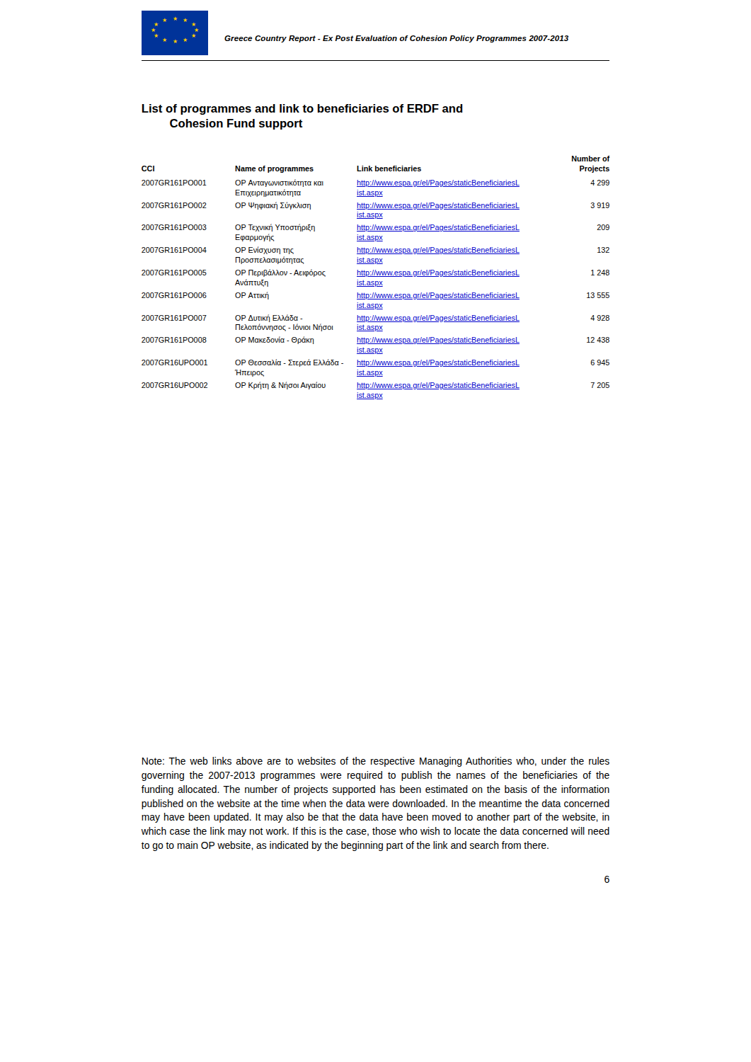★ ★ ★ ★ ★ ★ ★ ★ ★ ★ ★ ★
Greece Country Report - Ex Post Evaluation of Cohesion Policy Programmes 2007-2013
List of programmes and link to beneficiaries of ERDF and Cohesion Fund support
| CCI | Name of programmes | Link beneficiaries | Number of Projects |
| --- | --- | --- | --- |
| 2007GR161PO001 | OP Ανταγωνιστικότητα και Επιχειρηματικότητα | http://www.espa.gr/el/Pages/staticBeneficiariesList.aspx | 4 299 |
| 2007GR161PO002 | OP Ψηφιακή Σύγκλιση | http://www.espa.gr/el/Pages/staticBeneficiariesList.aspx | 3 919 |
| 2007GR161PO003 | OP Τεχνική Υποστήριξη Εφαρμογής | http://www.espa.gr/el/Pages/staticBeneficiariesList.aspx | 209 |
| 2007GR161PO004 | OP Ενίσχυση της Προσπελασιμότητας | http://www.espa.gr/el/Pages/staticBeneficiariesList.aspx | 132 |
| 2007GR161PO005 | OP Περιβάλλον - Αειφόρος Ανάπτυξη | http://www.espa.gr/el/Pages/staticBeneficiariesList.aspx | 1 248 |
| 2007GR161PO006 | OP Αττική | http://www.espa.gr/el/Pages/staticBeneficiariesList.aspx | 13 555 |
| 2007GR161PO007 | OP Δυτική Ελλάδα - Πελοπόννησος - Ιόνιοι Νήσοι | http://www.espa.gr/el/Pages/staticBeneficiariesList.aspx | 4 928 |
| 2007GR161PO008 | OP Μακεδονία - Θράκη | http://www.espa.gr/el/Pages/staticBeneficiariesList.aspx | 12 438 |
| 2007GR16UPO001 | OP Θεσσαλία - Στερεά Ελλάδα - Ήπειρος | http://www.espa.gr/el/Pages/staticBeneficiariesList.aspx | 6 945 |
| 2007GR16UPO002 | OP Κρήτη & Νήσοι Αιγαίου | http://www.espa.gr/el/Pages/staticBeneficiariesList.aspx | 7 205 |
Note: The web links above are to websites of the respective Managing Authorities who, under the rules governing the 2007-2013 programmes were required to publish the names of the beneficiaries of the funding allocated. The number of projects supported has been estimated on the basis of the information published on the website at the time when the data were downloaded. In the meantime the data concerned may have been updated. It may also be that the data have been moved to another part of the website, in which case the link may not work. If this is the case, those who wish to locate the data concerned will need to go to main OP website, as indicated by the beginning part of the link and search from there.
6